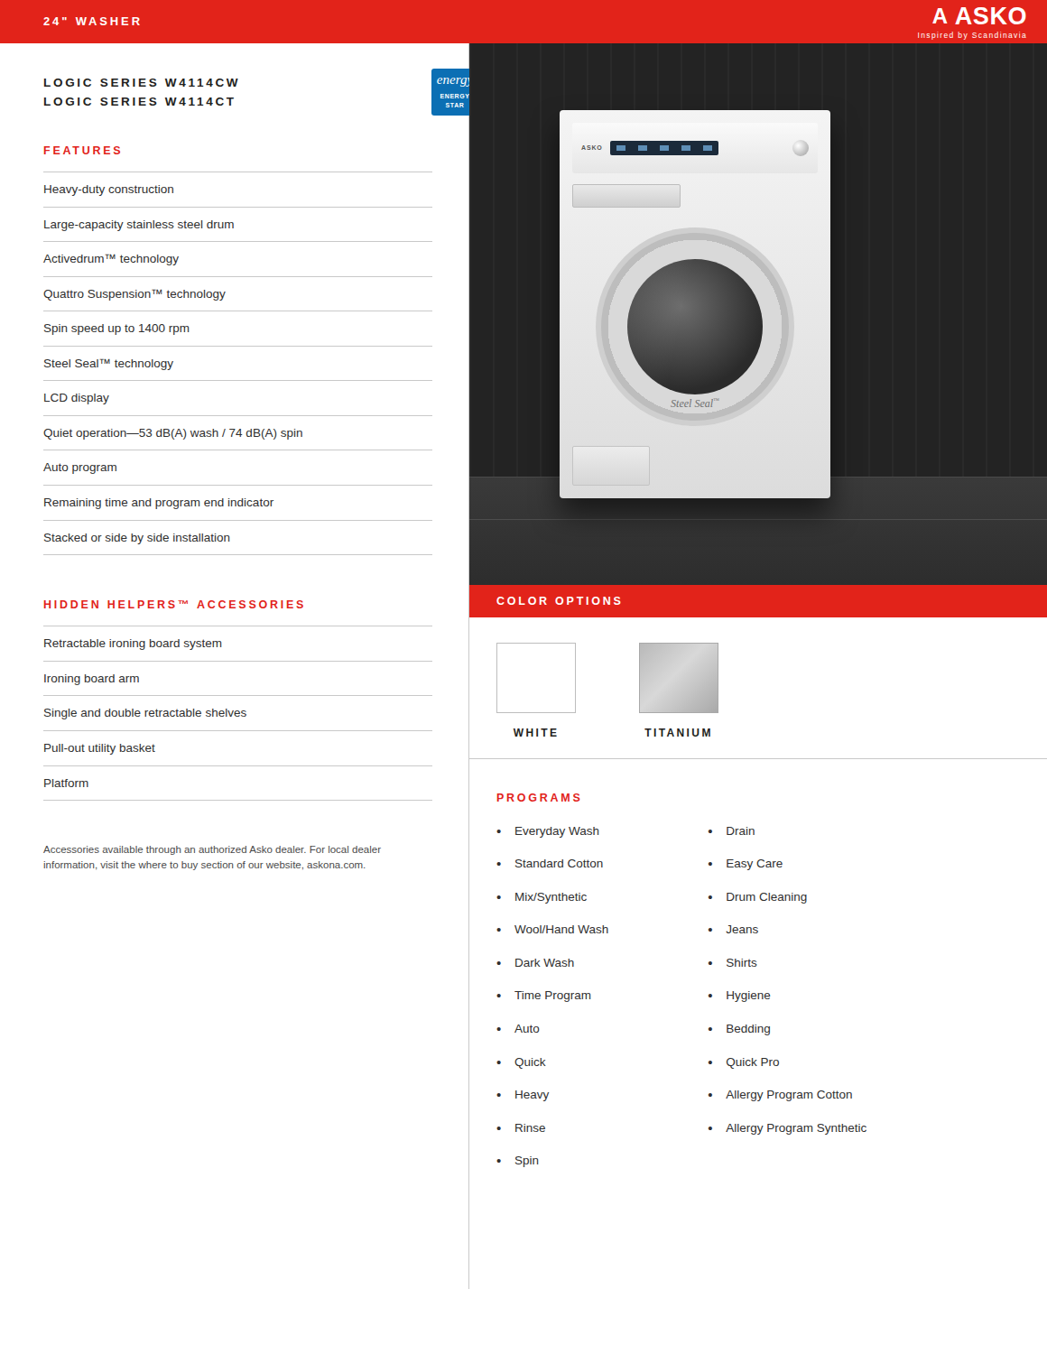24" Washer
AASKO
Inspired by Scandinavia
energy
ENERGY STAR
Logic Series W4114CW
Logic Series W4114CT
Features
Heavy-duty construction
Large-capacity stainless steel drum
Activedrum™ technology
Quattro Suspension™ technology
Spin speed up to 1400 rpm
Steel Seal™ technology
LCD display
Quiet operation—53 dB(A) wash / 74 dB(A) spin
Auto program
Remaining time and program end indicator
Stacked or side by side installation
Hidden Helpers™ Accessories
Retractable ironing board system
Ironing board arm
Single and double retractable shelves
Pull-out utility basket
Platform
Accessories available through an authorized Asko dealer. For local dealer information, visit the where to buy section of our website, askona.com.
ASKO
Steel Seal™
Color Options
White
Titanium
Programs
Everyday Wash
Standard Cotton
Mix/Synthetic
Wool/Hand Wash
Dark Wash
Time Program
Auto
Quick
Heavy
Rinse
Spin
Drain
Easy Care
Drum Cleaning
Jeans
Shirts
Hygiene
Bedding
Quick Pro
Allergy Program Cotton
Allergy Program Synthetic